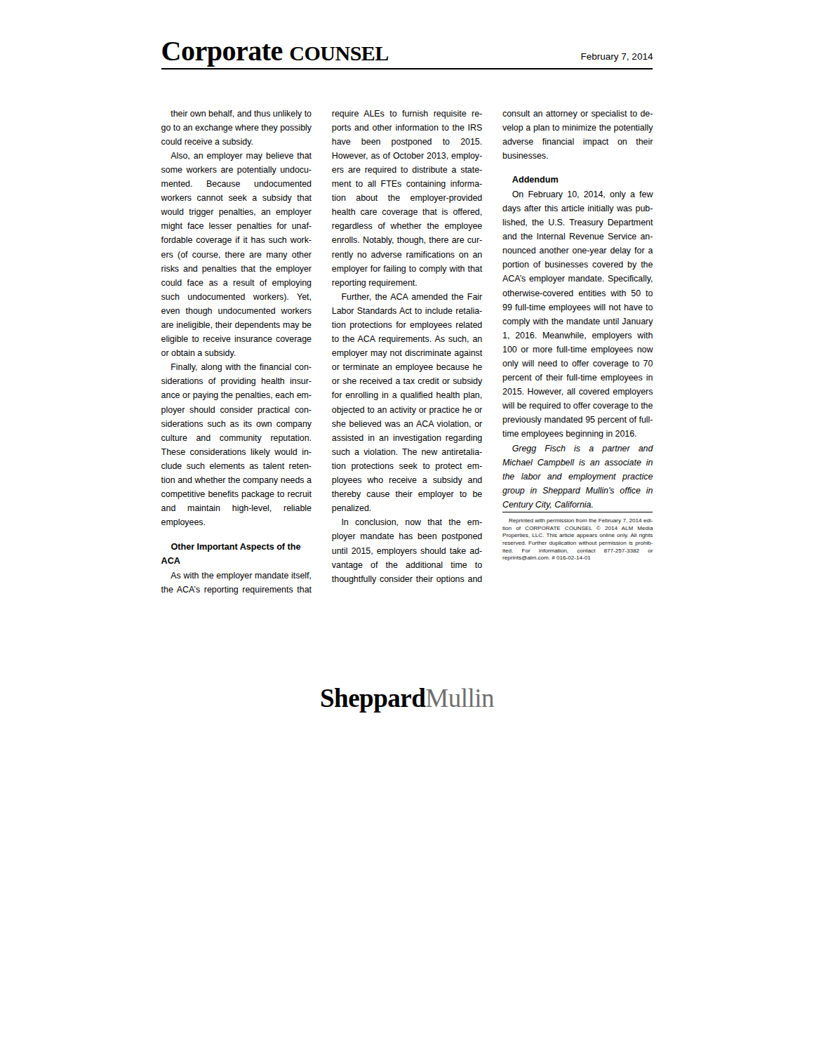Corporate COUNSEL
February 7, 2014
their own behalf, and thus unlikely to go to an exchange where they possibly could receive a subsidy.
Also, an employer may believe that some workers are potentially undocumented. Because undocumented workers cannot seek a subsidy that would trigger penalties, an employer might face lesser penalties for unaffordable coverage if it has such workers (of course, there are many other risks and penalties that the employer could face as a result of employing such undocumented workers). Yet, even though undocumented workers are ineligible, their dependents may be eligible to receive insurance coverage or obtain a subsidy.
Finally, along with the financial considerations of providing health insurance or paying the penalties, each employer should consider practical considerations such as its own company culture and community reputation. These considerations likely would include such elements as talent retention and whether the company needs a competitive benefits package to recruit and maintain high-level, reliable employees.
Other Important Aspects of the ACA
As with the employer mandate itself, the ACA’s reporting requirements that require ALEs to furnish requisite reports and other information to the IRS have been postponed to 2015. However, as of October 2013, employers are required to distribute a statement to all FTEs containing information about the employer-provided health care coverage that is offered, regardless of whether the employee enrolls. Notably, though, there are currently no adverse ramifications on an employer for failing to comply with that reporting requirement.
Further, the ACA amended the Fair Labor Standards Act to include retaliation protections for employees related to the ACA requirements. As such, an employer may not discriminate against or terminate an employee because he or she received a tax credit or subsidy for enrolling in a qualified health plan, objected to an activity or practice he or she believed was an ACA violation, or assisted in an investigation regarding such a violation. The new antiretaliation protections seek to protect employees who receive a subsidy and thereby cause their employer to be penalized.
In conclusion, now that the employer mandate has been postponed until 2015, employers should take advantage of the additional time to thoughtfully consider their options and consult an attorney or specialist to develop a plan to minimize the potentially adverse financial impact on their businesses.
Addendum
On February 10, 2014, only a few days after this article initially was published, the U.S. Treasury Department and the Internal Revenue Service announced another one-year delay for a portion of businesses covered by the ACA’s employer mandate. Specifically, otherwise-covered entities with 50 to 99 full-time employees will not have to comply with the mandate until January 1, 2016. Meanwhile, employers with 100 or more full-time employees now only will need to offer coverage to 70 percent of their full-time employees in 2015. However, all covered employers will be required to offer coverage to the previously mandated 95 percent of full-time employees beginning in 2016.
Gregg Fisch is a partner and Michael Campbell is an associate in the labor and employment practice group in Sheppard Mullin's office in Century City, California.
Reprinted with permission from the February 7, 2014 edition of CORPORATE COUNSEL © 2014 ALM Media Properties, LLC. This article appears online only. All rights reserved. Further duplication without permission is prohibited. For information, contact 877-257-3382 or reprints@alm.com. # 016-02-14-01
Sheppard Mullin